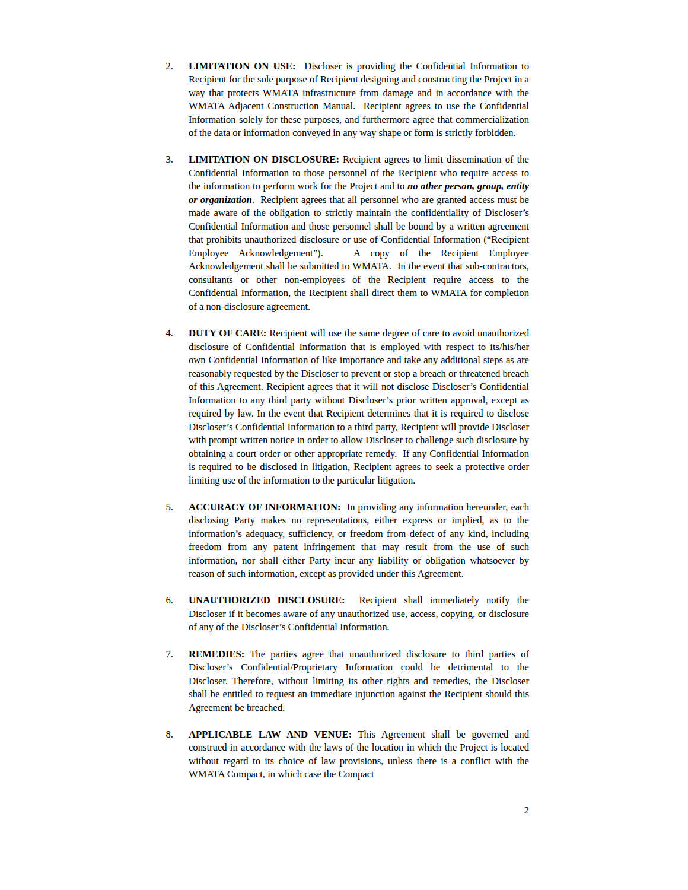2. Limitation on Use: Discloser is providing the Confidential Information to Recipient for the sole purpose of Recipient designing and constructing the Project in a way that protects WMATA infrastructure from damage and in accordance with the WMATA Adjacent Construction Manual. Recipient agrees to use the Confidential Information solely for these purposes, and furthermore agree that commercialization of the data or information conveyed in any way shape or form is strictly forbidden.
3. Limitation on Disclosure: Recipient agrees to limit dissemination of the Confidential Information to those personnel of the Recipient who require access to the information to perform work for the Project and to no other person, group, entity or organization. Recipient agrees that all personnel who are granted access must be made aware of the obligation to strictly maintain the confidentiality of Discloser’s Confidential Information and those personnel shall be bound by a written agreement that prohibits unauthorized disclosure or use of Confidential Information (“Recipient Employee Acknowledgement”). A copy of the Recipient Employee Acknowledgement shall be submitted to WMATA. In the event that sub-contractors, consultants or other non-employees of the Recipient require access to the Confidential Information, the Recipient shall direct them to WMATA for completion of a non-disclosure agreement.
4. Duty of Care: Recipient will use the same degree of care to avoid unauthorized disclosure of Confidential Information that is employed with respect to its/his/her own Confidential Information of like importance and take any additional steps as are reasonably requested by the Discloser to prevent or stop a breach or threatened breach of this Agreement. Recipient agrees that it will not disclose Discloser’s Confidential Information to any third party without Discloser’s prior written approval, except as required by law. In the event that Recipient determines that it is required to disclose Discloser’s Confidential Information to a third party, Recipient will provide Discloser with prompt written notice in order to allow Discloser to challenge such disclosure by obtaining a court order or other appropriate remedy. If any Confidential Information is required to be disclosed in litigation, Recipient agrees to seek a protective order limiting use of the information to the particular litigation.
5. Accuracy of Information: In providing any information hereunder, each disclosing Party makes no representations, either express or implied, as to the information’s adequacy, sufficiency, or freedom from defect of any kind, including freedom from any patent infringement that may result from the use of such information, nor shall either Party incur any liability or obligation whatsoever by reason of such information, except as provided under this Agreement.
6. Unauthorized Disclosure: Recipient shall immediately notify the Discloser if it becomes aware of any unauthorized use, access, copying, or disclosure of any of the Discloser’s Confidential Information.
7. Remedies: The parties agree that unauthorized disclosure to third parties of Discloser’s Confidential/Proprietary Information could be detrimental to the Discloser. Therefore, without limiting its other rights and remedies, the Discloser shall be entitled to request an immediate injunction against the Recipient should this Agreement be breached.
8. Applicable Law and Venue: This Agreement shall be governed and construed in accordance with the laws of the location in which the Project is located without regard to its choice of law provisions, unless there is a conflict with the WMATA Compact, in which case the Compact
2